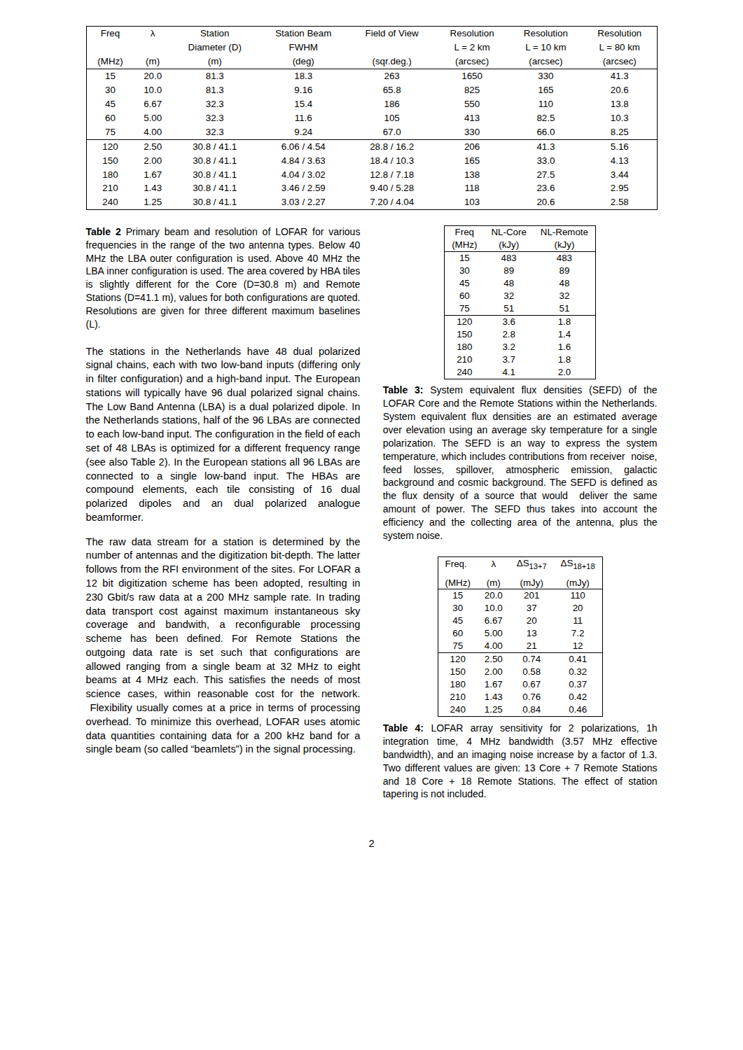| Freq | λ | Station | Station Beam | Field of View | Resolution | Resolution | Resolution |
| --- | --- | --- | --- | --- | --- | --- | --- |
| | | Diameter (D) | FWHM | | L = 2 km | L = 10 km | L = 80 km |
| (MHz) | (m) | (m) | (deg) | (sqr.deg.) | (arcsec) | (arcsec) | (arcsec) |
| 15 | 20.0 | 81.3 | 18.3 | 263 | 1650 | 330 | 41.3 |
| 30 | 10.0 | 81.3 | 9.16 | 65.8 | 825 | 165 | 20.6 |
| 45 | 6.67 | 32.3 | 15.4 | 186 | 550 | 110 | 13.8 |
| 60 | 5.00 | 32.3 | 11.6 | 105 | 413 | 82.5 | 10.3 |
| 75 | 4.00 | 32.3 | 9.24 | 67.0 | 330 | 66.0 | 8.25 |
| 120 | 2.50 | 30.8 / 41.1 | 6.06 / 4.54 | 28.8 / 16.2 | 206 | 41.3 | 5.16 |
| 150 | 2.00 | 30.8 / 41.1 | 4.84 / 3.63 | 18.4 / 10.3 | 165 | 33.0 | 4.13 |
| 180 | 1.67 | 30.8 / 41.1 | 4.04 / 3.02 | 12.8 / 7.18 | 138 | 27.5 | 3.44 |
| 210 | 1.43 | 30.8 / 41.1 | 3.46 / 2.59 | 9.40 / 5.28 | 118 | 23.6 | 2.95 |
| 240 | 1.25 | 30.8 / 41.1 | 3.03 / 2.27 | 7.20 / 4.04 | 103 | 20.6 | 2.58 |
Table 2 Primary beam and resolution of LOFAR for various frequencies in the range of the two antenna types. Below 40 MHz the LBA outer configuration is used. Above 40 MHz the LBA inner configuration is used. The area covered by HBA tiles is slightly different for the Core (D=30.8 m) and Remote Stations (D=41.1 m), values for both configurations are quoted. Resolutions are given for three different maximum baselines (L).
The stations in the Netherlands have 48 dual polarized signal chains, each with two low-band inputs (differing only in filter configuration) and a high-band input. The European stations will typically have 96 dual polarized signal chains. The Low Band Antenna (LBA) is a dual polarized dipole. In the Netherlands stations, half of the 96 LBAs are connected to each low-band input. The configuration in the field of each set of 48 LBAs is optimized for a different frequency range (see also Table 2). In the European stations all 96 LBAs are connected to a single low-band input. The HBAs are compound elements, each tile consisting of 16 dual polarized dipoles and an dual polarized analogue beamformer.
The raw data stream for a station is determined by the number of antennas and the digitization bit-depth. The latter follows from the RFI environment of the sites. For LOFAR a 12 bit digitization scheme has been adopted, resulting in 230 Gbit/s raw data at a 200 MHz sample rate. In trading data transport cost against maximum instantaneous sky coverage and bandwith, a reconfigurable processing scheme has been defined. For Remote Stations the outgoing data rate is set such that configurations are allowed ranging from a single beam at 32 MHz to eight beams at 4 MHz each. This satisfies the needs of most science cases, within reasonable cost for the network. Flexibility usually comes at a price in terms of processing overhead. To minimize this overhead, LOFAR uses atomic data quantities containing data for a 200 kHz band for a single beam (so called “beamlets”) in the signal processing.
| Freq | NL-Core | NL-Remote |
| --- | --- | --- |
| (MHz) | (kJy) | (kJy) |
| 15 | 483 | 483 |
| 30 | 89 | 89 |
| 45 | 48 | 48 |
| 60 | 32 | 32 |
| 75 | 51 | 51 |
| 120 | 3.6 | 1.8 |
| 150 | 2.8 | 1.4 |
| 180 | 3.2 | 1.6 |
| 210 | 3.7 | 1.8 |
| 240 | 4.1 | 2.0 |
Table 3: System equivalent flux densities (SEFD) of the LOFAR Core and the Remote Stations within the Netherlands. System equivalent flux densities are an estimated average over elevation using an average sky temperature for a single polarization. The SEFD is an way to express the system temperature, which includes contributions from receiver noise, feed losses, spillover, atmospheric emission, galactic background and cosmic background. The SEFD is defined as the flux density of a source that would deliver the same amount of power. The SEFD thus takes into account the efficiency and the collecting area of the antenna, plus the system noise.
| Freq. | λ | ΔS 13+7 | ΔS 18+18 |
| --- | --- | --- | --- |
| (MHz) | (m) | (mJy) | (mJy) |
| 15 | 20.0 | 201 | 110 |
| 30 | 10.0 | 37 | 20 |
| 45 | 6.67 | 20 | 11 |
| 60 | 5.00 | 13 | 7.2 |
| 75 | 4.00 | 21 | 12 |
| 120 | 2.50 | 0.74 | 0.41 |
| 150 | 2.00 | 0.58 | 0.32 |
| 180 | 1.67 | 0.67 | 0.37 |
| 210 | 1.43 | 0.76 | 0.42 |
| 240 | 1.25 | 0.84 | 0.46 |
Table 4: LOFAR array sensitivity for 2 polarizations, 1h integration time, 4 MHz bandwidth (3.57 MHz effective bandwidth), and an imaging noise increase by a factor of 1.3. Two different values are given: 13 Core + 7 Remote Stations and 18 Core + 18 Remote Stations. The effect of station tapering is not included.
2